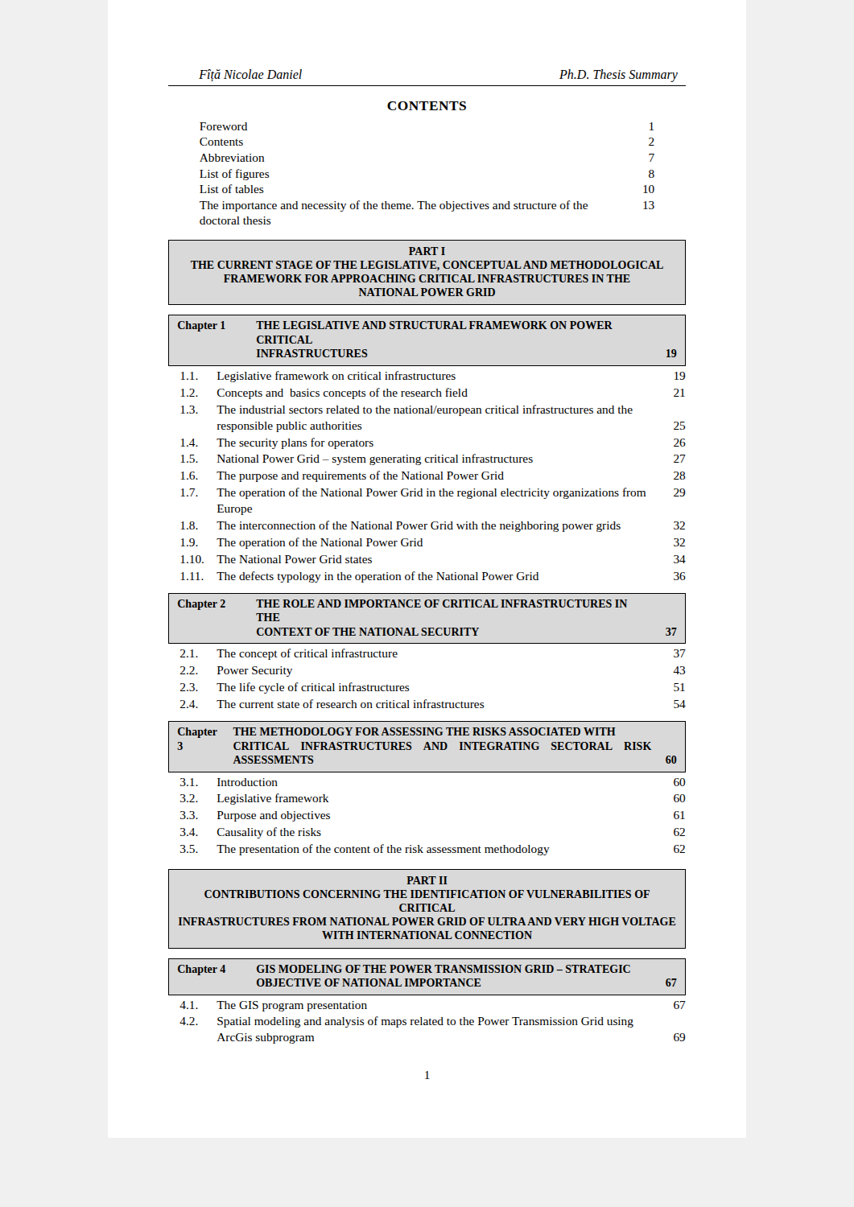Fîță Nicolae Daniel Ph.D. Thesis Summary
CONTENTS
| Foreword | 1 |
| Contents | 2 |
| Abbreviation | 7 |
| List of figures | 8 |
| List of tables | 10 |
| The importance and necessity of the theme. The objectives and structure of the doctoral thesis | 13 |
PART I THE CURRENT STAGE OF THE LEGISLATIVE, CONCEPTUAL AND METHODOLOGICAL
FRAMEWORK FOR APPROACHING CRITICAL INFRASTRUCTURES IN THE
NATIONAL POWER GRID
| Chapter 1 | THE LEGISLATIVE AND STRUCTURAL FRAMEWORK ON POWER CRITICAL INFRASTRUCTURES | 19 |
| 1.1. | Legislative framework on critical infrastructures | 19 |
| 1.2. | Concepts and basics concepts of the research field | 21 |
| 1.3. | The industrial sectors related to the national/european critical infrastructures and the responsible public authorities | 25 |
| 1.4. | The security plans for operators | 26 |
| 1.5. | National Power Grid – system generating critical infrastructures | 27 |
| 1.6. | The purpose and requirements of the National Power Grid | 28 |
| 1.7. | The operation of the National Power Grid in the regional electricity organizations from Europe | 29 |
| 1.8. | The interconnection of the National Power Grid with the neighboring power grids | 32 |
| 1.9. | The operation of the National Power Grid | 32 |
| 1.10. | The National Power Grid states | 34 |
| 1.11. | The defects typology in the operation of the National Power Grid | 36 |
| Chapter 2 | THE ROLE AND IMPORTANCE OF CRITICAL INFRASTRUCTURES IN THE CONTEXT OF THE NATIONAL SECURITY | 37 |
| 2.1. | The concept of critical infrastructure | 37 |
| 2.2. | Power Security | 43 |
| 2.3. | The life cycle of critical infrastructures | 51 |
| 2.4. | The current state of research on critical infrastructures | 54 |
| Chapter 3 | THE METHODOLOGY FOR ASSESSING THE RISKS ASSOCIATED WITH CRITICAL INFRASTRUCTURES AND INTEGRATING SECTORAL RISK ASSESSMENTS | 60 |
| 3.1. | Introduction | 60 |
| 3.2. | Legislative framework | 60 |
| 3.3. | Purpose and objectives | 61 |
| 3.4. | Causality of the risks | 62 |
| 3.5. | The presentation of the content of the risk assessment methodology | 62 |
PART II CONTRIBUTIONS CONCERNING THE IDENTIFICATION OF VULNERABILITIES OF CRITICAL
INFRASTRUCTURES FROM NATIONAL POWER GRID OF ULTRA AND VERY HIGH VOLTAGE
WITH INTERNATIONAL CONNECTION
| Chapter 4 | GIS MODELING OF THE POWER TRANSMISSION GRID – STRATEGIC OBJECTIVE OF NATIONAL IMPORTANCE | 67 |
| 4.1. | The GIS program presentation | 67 |
| 4.2. | Spatial modeling and analysis of maps related to the Power Transmission Grid using ArcGis subprogram | 69 |
1